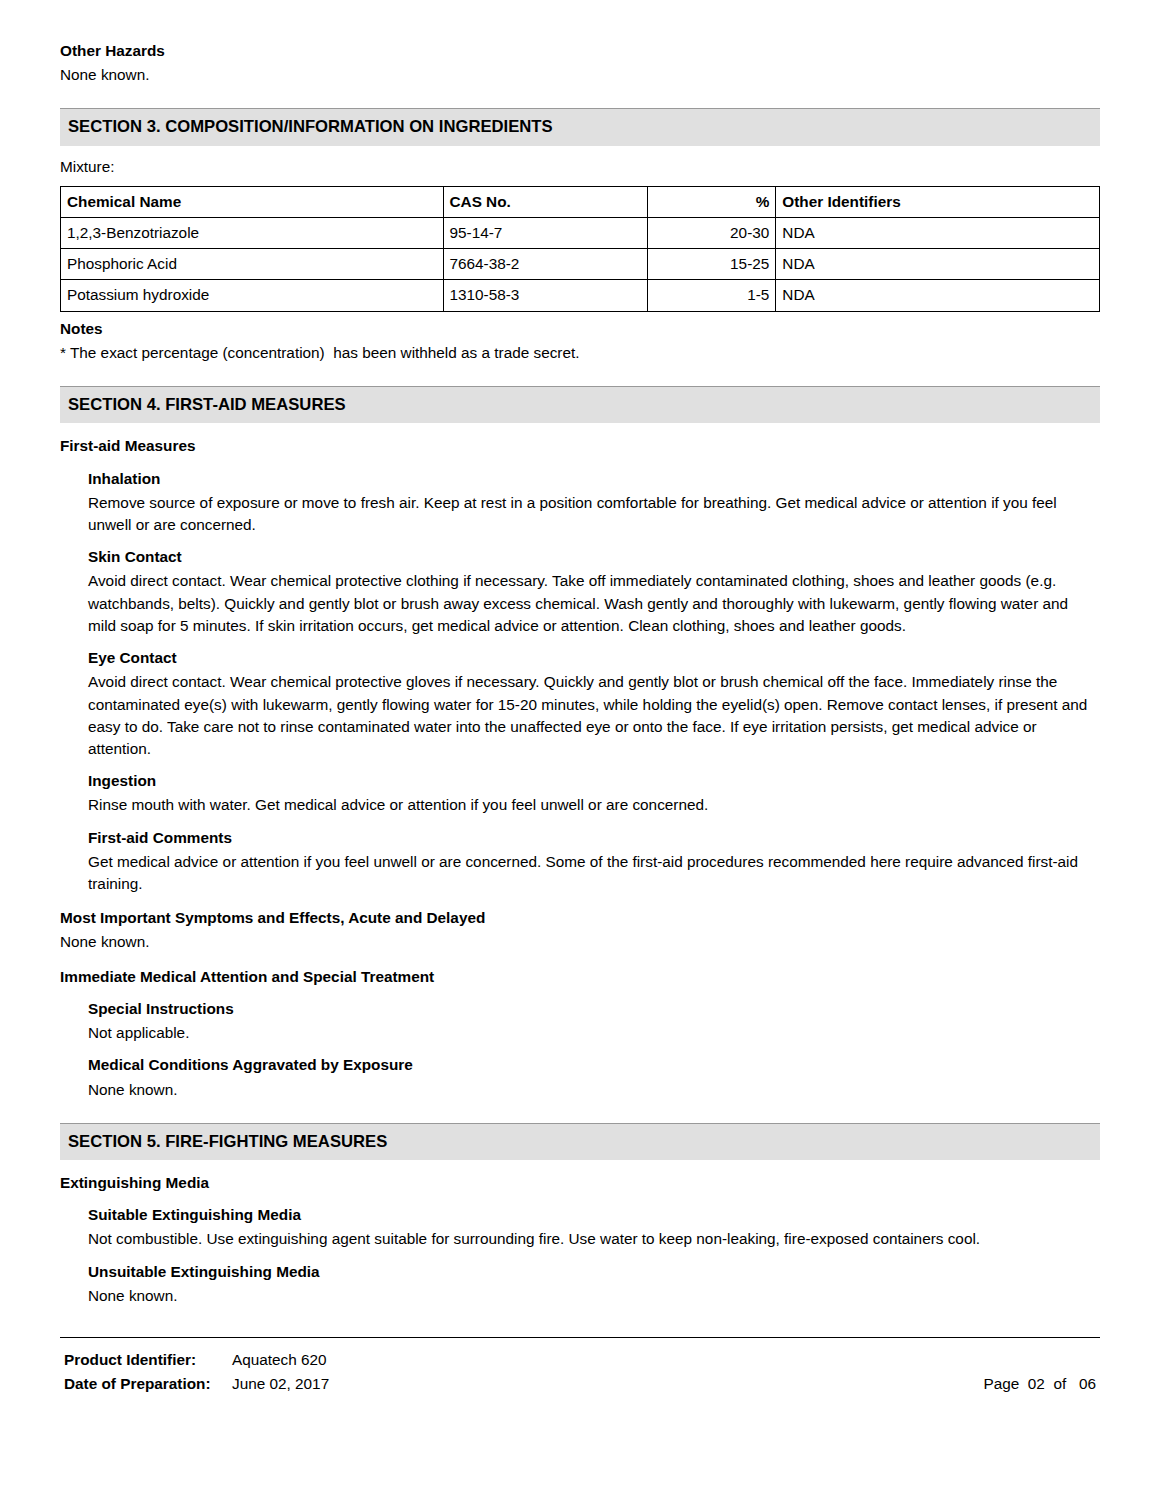Other Hazards
None known.
SECTION 3. COMPOSITION/INFORMATION ON INGREDIENTS
Mixture:
| Chemical Name | CAS No. | % | Other Identifiers |
| --- | --- | --- | --- |
| 1,2,3-Benzotriazole | 95-14-7 | 20-30 | NDA |
| Phosphoric Acid | 7664-38-2 | 15-25 | NDA |
| Potassium hydroxide | 1310-58-3 | 1-5 | NDA |
Notes
* The exact percentage (concentration) has been withheld as a trade secret.
SECTION 4. FIRST-AID MEASURES
First-aid Measures
Inhalation
Remove source of exposure or move to fresh air. Keep at rest in a position comfortable for breathing. Get medical advice or attention if you feel unwell or are concerned.
Skin Contact
Avoid direct contact. Wear chemical protective clothing if necessary. Take off immediately contaminated clothing, shoes and leather goods (e.g. watchbands, belts). Quickly and gently blot or brush away excess chemical. Wash gently and thoroughly with lukewarm, gently flowing water and mild soap for 5 minutes. If skin irritation occurs, get medical advice or attention. Clean clothing, shoes and leather goods.
Eye Contact
Avoid direct contact. Wear chemical protective gloves if necessary. Quickly and gently blot or brush chemical off the face. Immediately rinse the contaminated eye(s) with lukewarm, gently flowing water for 15-20 minutes, while holding the eyelid(s) open. Remove contact lenses, if present and easy to do. Take care not to rinse contaminated water into the unaffected eye or onto the face. If eye irritation persists, get medical advice or attention.
Ingestion
Rinse mouth with water. Get medical advice or attention if you feel unwell or are concerned.
First-aid Comments
Get medical advice or attention if you feel unwell or are concerned. Some of the first-aid procedures recommended here require advanced first-aid training.
Most Important Symptoms and Effects, Acute and Delayed
None known.
Immediate Medical Attention and Special Treatment
Special Instructions
Not applicable.
Medical Conditions Aggravated by Exposure
None known.
SECTION 5. FIRE-FIGHTING MEASURES
Extinguishing Media
Suitable Extinguishing Media
Not combustible. Use extinguishing agent suitable for surrounding fire. Use water to keep non-leaking, fire-exposed containers cool.
Unsuitable Extinguishing Media
None known.
| Product Identifier: | Aquatech 620 | |
| Date of Preparation: | June 02, 2017 | Page 02 of 06 |